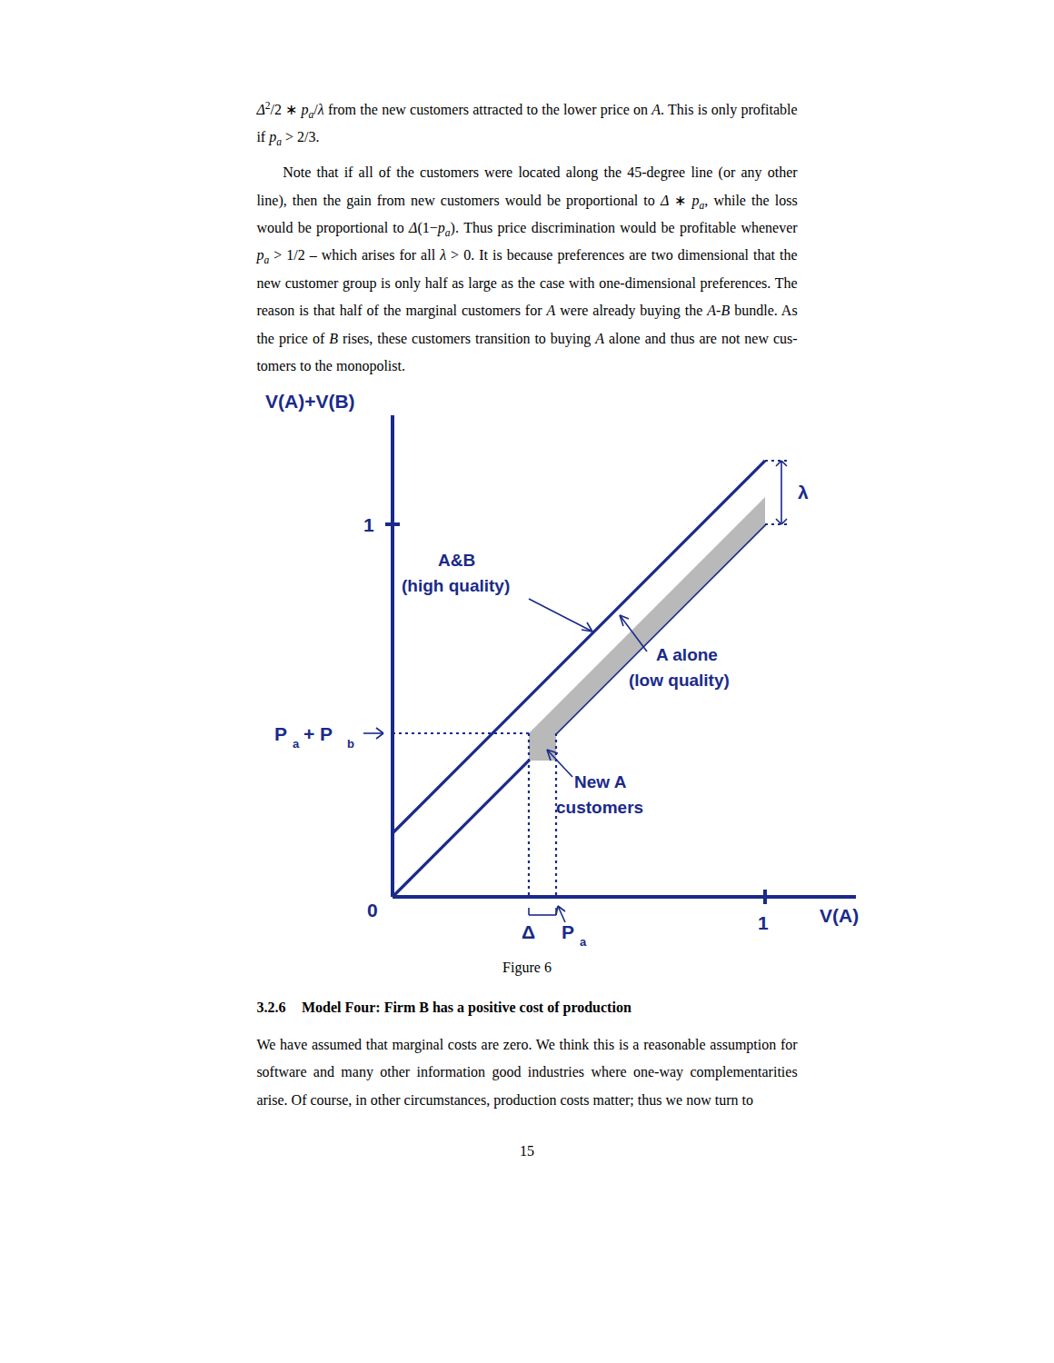Δ2/2 ∗ pa/λ from the new customers attracted to the lower price on A. This is only profitable if pa > 2/3.
Note that if all of the customers were located along the 45-degree line (or any other line), then the gain from new customers would be proportional to Δ ∗ pa, while the loss would be proportional to Δ(1−pa). Thus price discrimination would be profitable whenever pa > 1/2 – which arises for all λ > 0. It is because preferences are two dimensional that the new customer group is only half as large as the case with one-dimensional preferences. The reason is that half of the marginal customers for A were already buying the A-B bundle. As the price of B rises, these customers transition to buying A alone and thus are not new customers to the monopolist.
λ 1 1 0 V(A)+V(B) V(A) P a + P b Δ P a A&B (high quality) A alone (low quality) New A customers
Figure 6
3.2.6 Model Four: Firm B has a positive cost of production
We have assumed that marginal costs are zero. We think this is a reasonable assumption for software and many other information good industries where one-way complementarities arise. Of course, in other circumstances, production costs matter; thus we now turn to
15